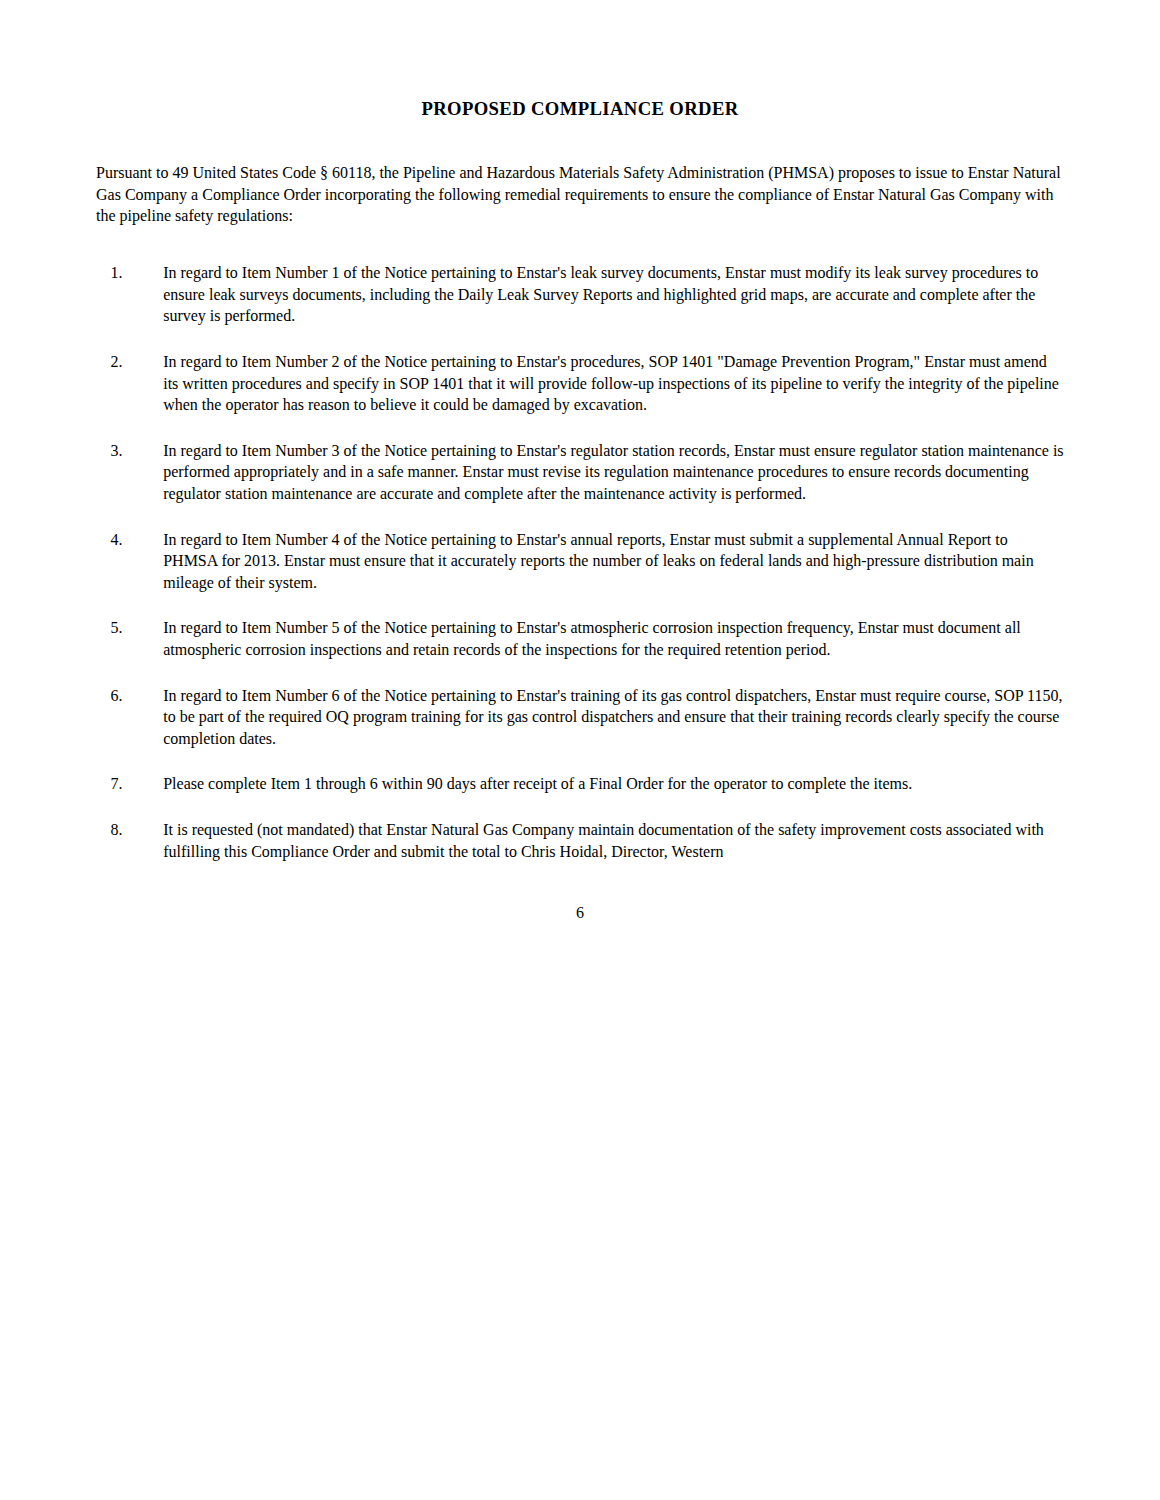PROPOSED COMPLIANCE ORDER
Pursuant to 49 United States Code § 60118, the Pipeline and Hazardous Materials Safety Administration (PHMSA) proposes to issue to Enstar Natural Gas Company a Compliance Order incorporating the following remedial requirements to ensure the compliance of Enstar Natural Gas Company with the pipeline safety regulations:
In regard to Item Number 1 of the Notice pertaining to Enstar's leak survey documents, Enstar must modify its leak survey procedures to ensure leak surveys documents, including the Daily Leak Survey Reports and highlighted grid maps, are accurate and complete after the survey is performed.
In regard to Item Number 2 of the Notice pertaining to Enstar's procedures, SOP 1401 "Damage Prevention Program," Enstar must amend its written procedures and specify in SOP 1401 that it will provide follow-up inspections of its pipeline to verify the integrity of the pipeline when the operator has reason to believe it could be damaged by excavation.
In regard to Item Number 3 of the Notice pertaining to Enstar's regulator station records, Enstar must ensure regulator station maintenance is performed appropriately and in a safe manner. Enstar must revise its regulation maintenance procedures to ensure records documenting regulator station maintenance are accurate and complete after the maintenance activity is performed.
In regard to Item Number 4 of the Notice pertaining to Enstar's annual reports, Enstar must submit a supplemental Annual Report to PHMSA for 2013. Enstar must ensure that it accurately reports the number of leaks on federal lands and high-pressure distribution main mileage of their system.
In regard to Item Number 5 of the Notice pertaining to Enstar's atmospheric corrosion inspection frequency, Enstar must document all atmospheric corrosion inspections and retain records of the inspections for the required retention period.
In regard to Item Number 6 of the Notice pertaining to Enstar's training of its gas control dispatchers, Enstar must require course, SOP 1150, to be part of the required OQ program training for its gas control dispatchers and ensure that their training records clearly specify the course completion dates.
Please complete Item 1 through 6 within 90 days after receipt of a Final Order for the operator to complete the items.
It is requested (not mandated) that Enstar Natural Gas Company maintain documentation of the safety improvement costs associated with fulfilling this Compliance Order and submit the total to Chris Hoidal, Director, Western
6